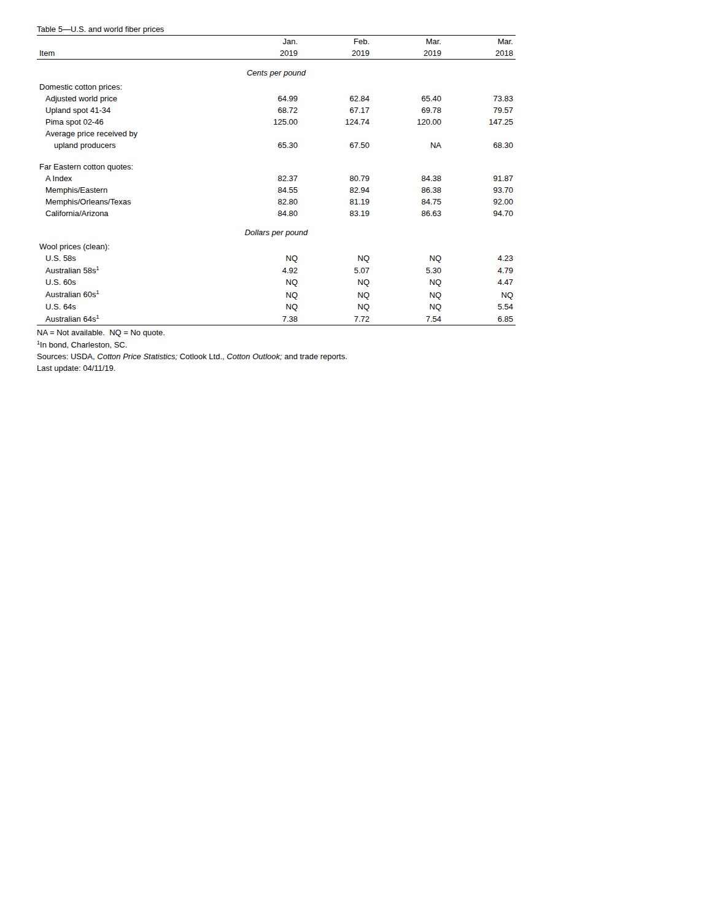Table 5—U.S. and world fiber prices
| | Jan. | Feb. | Mar. | Mar. |
| Item | 2019 | 2019 | 2019 | 2018 |
| Cents per pound |
| Domestic cotton prices: | | | | |
| Adjusted world price | 64.99 | 62.84 | 65.40 | 73.83 |
| Upland spot 41-34 | 68.72 | 67.17 | 69.78 | 79.57 |
| Pima spot 02-46 | 125.00 | 124.74 | 120.00 | 147.25 |
| Average price received by | | | | |
| upland producers | 65.30 | 67.50 | NA | 68.30 |
| Far Eastern cotton quotes: | | | | |
| A Index | 82.37 | 80.79 | 84.38 | 91.87 |
| Memphis/Eastern | 84.55 | 82.94 | 86.38 | 93.70 |
| Memphis/Orleans/Texas | 82.80 | 81.19 | 84.75 | 92.00 |
| California/Arizona | 84.80 | 83.19 | 86.63 | 94.70 |
| Dollars per pound |
| Wool prices (clean): | | | | |
| U.S. 58s | NQ | NQ | NQ | 4.23 |
| Australian 58s 1 | 4.92 | 5.07 | 5.30 | 4.79 |
| U.S. 60s | NQ | NQ | NQ | 4.47 |
| Australian 60s 1 | NQ | NQ | NQ | NQ |
| U.S. 64s | NQ | NQ | NQ | 5.54 |
| Australian 64s 1 | 7.38 | 7.72 | 7.54 | 6.85 |
NA = Not available. NQ = No quote.
1In bond, Charleston, SC.
Sources: USDA, Cotton Price Statistics; Cotlook Ltd., Cotton Outlook; and trade reports.
Last update: 04/11/19.